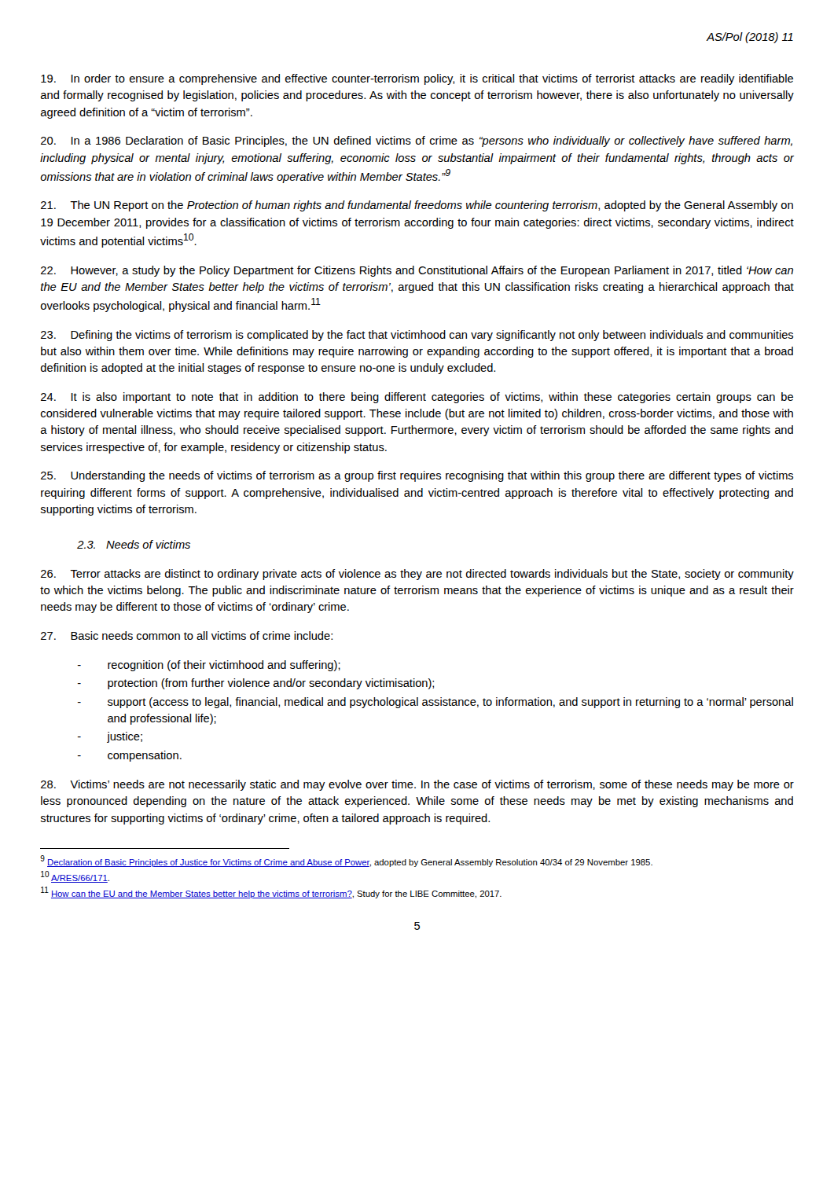AS/Pol (2018) 11
19. In order to ensure a comprehensive and effective counter-terrorism policy, it is critical that victims of terrorist attacks are readily identifiable and formally recognised by legislation, policies and procedures. As with the concept of terrorism however, there is also unfortunately no universally agreed definition of a “victim of terrorism”.
20. In a 1986 Declaration of Basic Principles, the UN defined victims of crime as “persons who individually or collectively have suffered harm, including physical or mental injury, emotional suffering, economic loss or substantial impairment of their fundamental rights, through acts or omissions that are in violation of criminal laws operative within Member States.”9
21. The UN Report on the Protection of human rights and fundamental freedoms while countering terrorism, adopted by the General Assembly on 19 December 2011, provides for a classification of victims of terrorism according to four main categories: direct victims, secondary victims, indirect victims and potential victims10.
22. However, a study by the Policy Department for Citizens Rights and Constitutional Affairs of the European Parliament in 2017, titled ‘How can the EU and the Member States better help the victims of terrorism’, argued that this UN classification risks creating a hierarchical approach that overlooks psychological, physical and financial harm.11
23. Defining the victims of terrorism is complicated by the fact that victimhood can vary significantly not only between individuals and communities but also within them over time. While definitions may require narrowing or expanding according to the support offered, it is important that a broad definition is adopted at the initial stages of response to ensure no-one is unduly excluded.
24. It is also important to note that in addition to there being different categories of victims, within these categories certain groups can be considered vulnerable victims that may require tailored support. These include (but are not limited to) children, cross-border victims, and those with a history of mental illness, who should receive specialised support. Furthermore, every victim of terrorism should be afforded the same rights and services irrespective of, for example, residency or citizenship status.
25. Understanding the needs of victims of terrorism as a group first requires recognising that within this group there are different types of victims requiring different forms of support. A comprehensive, individualised and victim-centred approach is therefore vital to effectively protecting and supporting victims of terrorism.
2.3. Needs of victims
26. Terror attacks are distinct to ordinary private acts of violence as they are not directed towards individuals but the State, society or community to which the victims belong. The public and indiscriminate nature of terrorism means that the experience of victims is unique and as a result their needs may be different to those of victims of ‘ordinary’ crime.
27. Basic needs common to all victims of crime include:
recognition (of their victimhood and suffering);
protection (from further violence and/or secondary victimisation);
support (access to legal, financial, medical and psychological assistance, to information, and support in returning to a ‘normal’ personal and professional life);
justice;
compensation.
28. Victims’ needs are not necessarily static and may evolve over time. In the case of victims of terrorism, some of these needs may be more or less pronounced depending on the nature of the attack experienced. While some of these needs may be met by existing mechanisms and structures for supporting victims of ‘ordinary’ crime, often a tailored approach is required.
9 Declaration of Basic Principles of Justice for Victims of Crime and Abuse of Power, adopted by General Assembly Resolution 40/34 of 29 November 1985.
10 A/RES/66/171.
11 How can the EU and the Member States better help the victims of terrorism?, Study for the LIBE Committee, 2017.
5